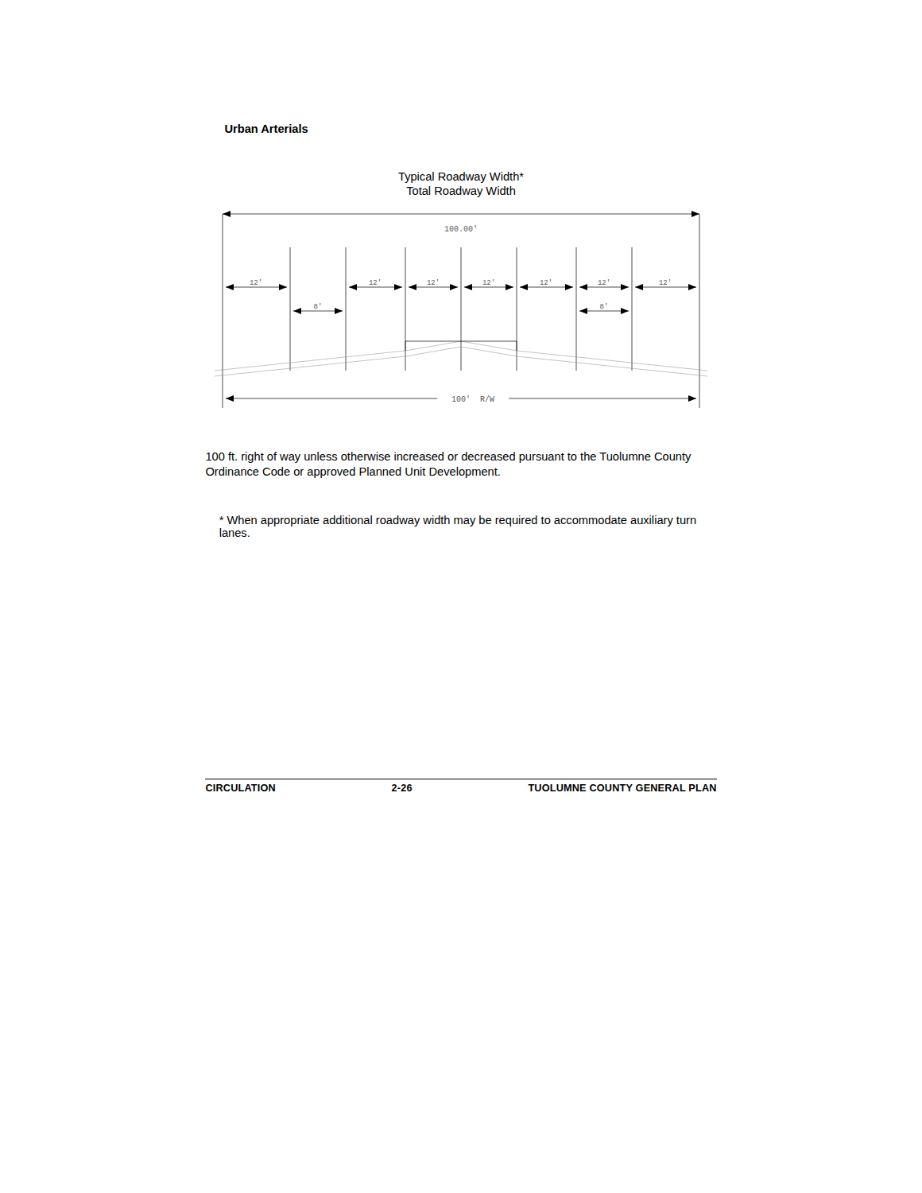Urban Arterials
Typical Roadway Width*
Total Roadway Width
100.00' 12' 12' 12' 12' 12' 12' 12' 8' 8' 100' R/W
100 ft. right of way unless otherwise increased or decreased pursuant to the Tuolumne County Ordinance Code or approved Planned Unit Development.
* When appropriate additional roadway width may be required to accommodate auxiliary turn lanes.
CIRCULATION
2-26
TUOLUMNE COUNTY GENERAL PLAN